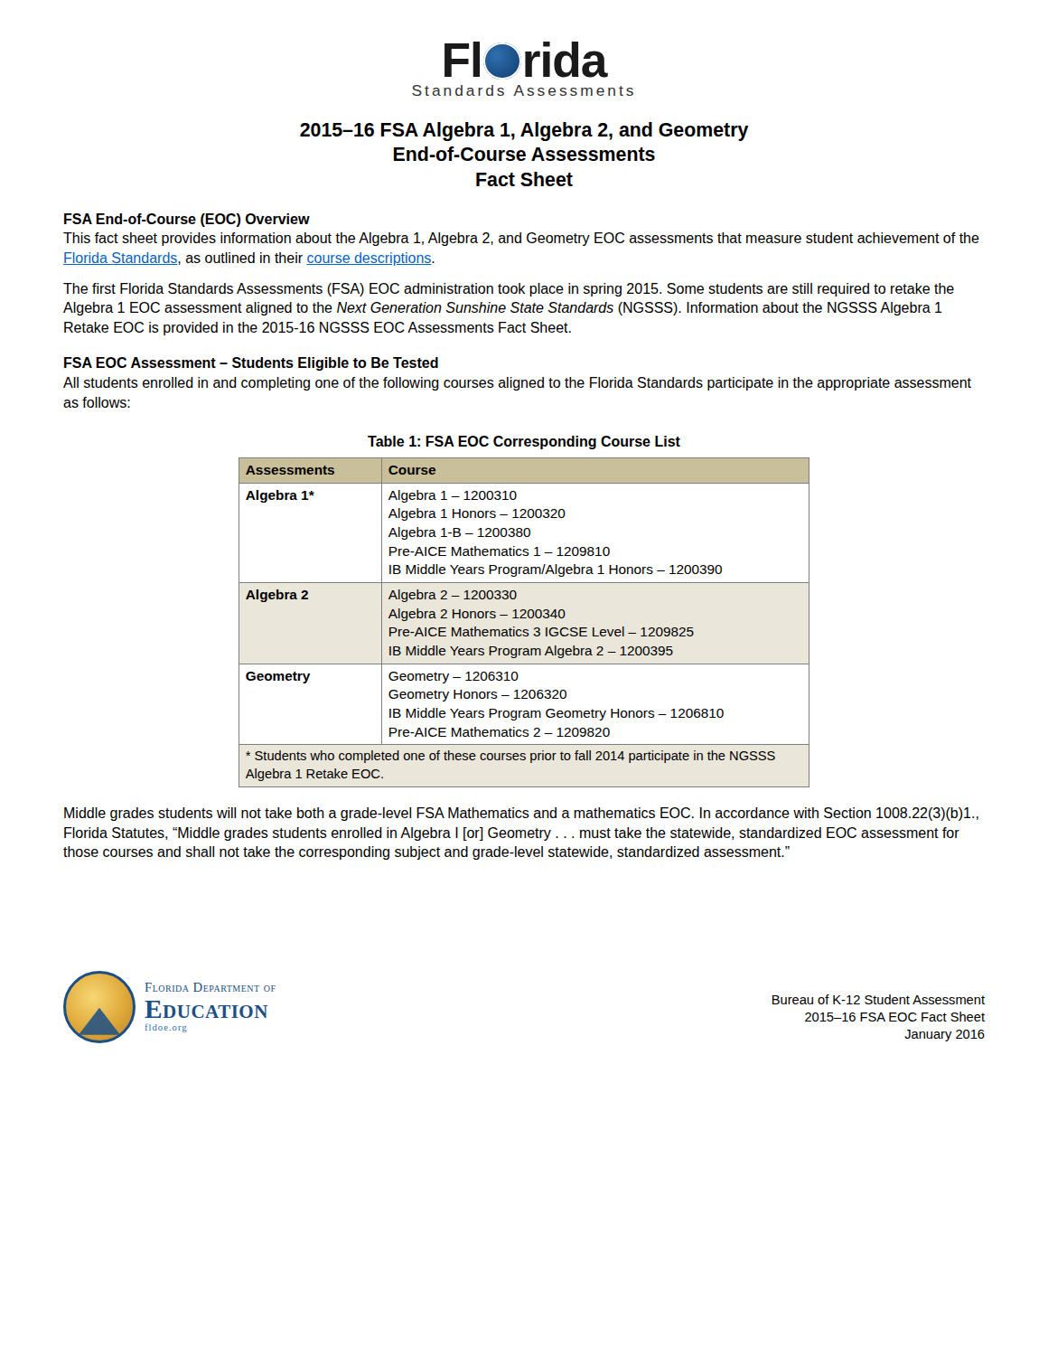Fl rida
Standards Assessments
2015–16 FSA Algebra 1, Algebra 2, and Geometry
End-of-Course Assessments
Fact Sheet
FSA End-of-Course (EOC) Overview
This fact sheet provides information about the Algebra 1, Algebra 2, and Geometry EOC assessments that measure student achievement of the Florida Standards, as outlined in their course descriptions.
The first Florida Standards Assessments (FSA) EOC administration took place in spring 2015. Some students are still required to retake the Algebra 1 EOC assessment aligned to the Next Generation Sunshine State Standards (NGSSS). Information about the NGSSS Algebra 1 Retake EOC is provided in the 2015-16 NGSSS EOC Assessments Fact Sheet.
FSA EOC Assessment – Students Eligible to Be Tested
All students enrolled in and completing one of the following courses aligned to the Florida Standards participate in the appropriate assessment as follows:
Table 1: FSA EOC Corresponding Course List
| Assessments | Course |
| --- | --- |
| Algebra 1* | Algebra 1 – 1200310 Algebra 1 Honors – 1200320 Algebra 1-B – 1200380 Pre-AICE Mathematics 1 – 1209810 IB Middle Years Program/Algebra 1 Honors – 1200390 |
| Algebra 2 | Algebra 2 – 1200330 Algebra 2 Honors – 1200340 Pre-AICE Mathematics 3 IGCSE Level – 1209825 IB Middle Years Program Algebra 2 – 1200395 |
| Geometry | Geometry – 1206310 Geometry Honors – 1206320 IB Middle Years Program Geometry Honors – 1206810 Pre-AICE Mathematics 2 – 1209820 |
| * Students who completed one of these courses prior to fall 2014 participate in the NGSSS Algebra 1 Retake EOC. |
Middle grades students will not take both a grade-level FSA Mathematics and a mathematics EOC. In accordance with Section 1008.22(3)(b)1., Florida Statutes, “Middle grades students enrolled in Algebra I [or] Geometry . . . must take the statewide, standardized EOC assessment for those courses and shall not take the corresponding subject and grade-level statewide, standardized assessment.”
Florida Department of
Education
fldoe.org
Bureau of K-12 Student Assessment
2015–16 FSA EOC Fact Sheet
January 2016